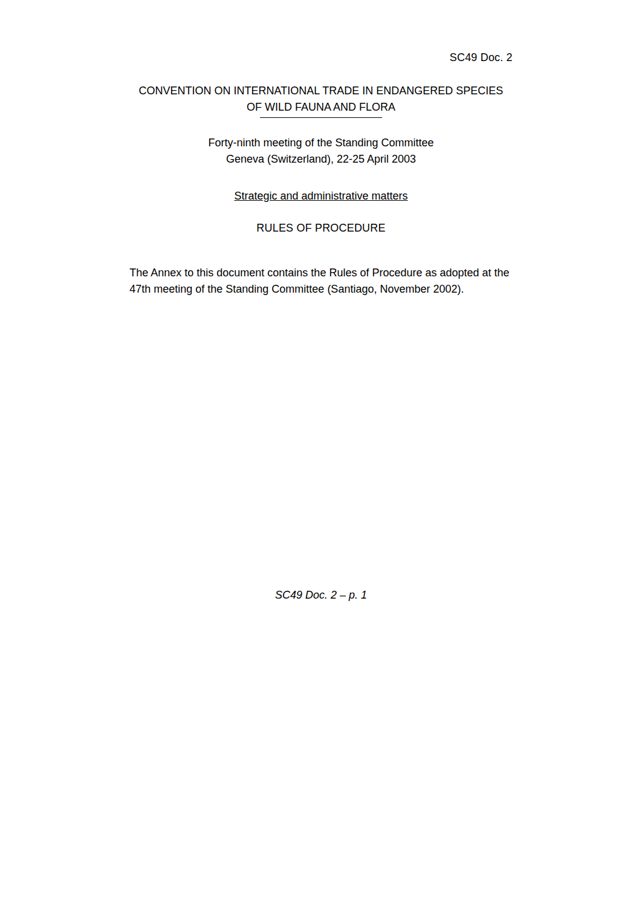SC49 Doc. 2
CONVENTION ON INTERNATIONAL TRADE IN ENDANGERED SPECIES
OF WILD FAUNA AND FLORA
Forty-ninth meeting of the Standing Committee
Geneva (Switzerland), 22-25 April 2003
Strategic and administrative matters
RULES OF PROCEDURE
The Annex to this document contains the Rules of Procedure as adopted at the 47th meeting of the Standing Committee (Santiago, November 2002).
SC49 Doc. 2 – p. 1